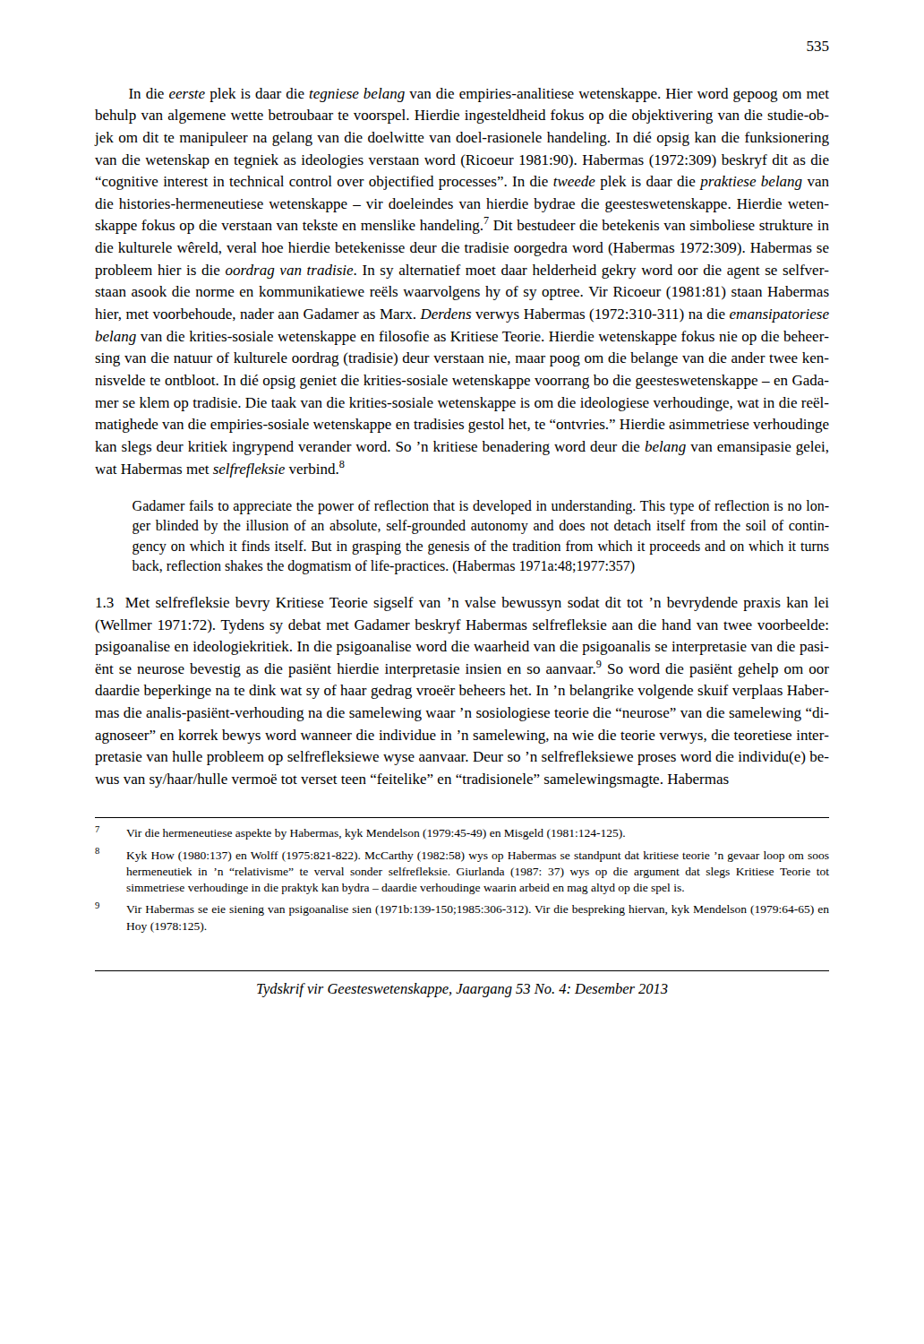535
In die eerste plek is daar die tegniese belang van die empiries-analitiese wetenskappe. Hier word gepoog om met behulp van algemene wette betroubaar te voorspel. Hierdie ingesteldheid fokus op die objektivering van die studie-objek om dit te manipuleer na gelang van die doelwitte van doel-rasionele handeling. In dié opsig kan die funksionering van die wetenskap en tegniek as ideologies verstaan word (Ricoeur 1981:90). Habermas (1972:309) beskryf dit as die “cognitive interest in technical control over objectified processes”. In die tweede plek is daar die praktiese belang van die histories-hermeneutiese wetenskappe – vir doeleindes van hierdie bydrae die geesteswetenskappe. Hierdie wetenskappe fokus op die verstaan van tekste en menslike handeling.7 Dit bestudeer die betekenis van simboliese strukture in die kulturele wêreld, veral hoe hierdie betekenisse deur die tradisie oorgedra word (Habermas 1972:309). Habermas se probleem hier is die oordrag van tradisie. In sy alternatief moet daar helderheid gekry word oor die agent se selfverstaan asook die norme en kommunikatiewe reëls waarvolgens hy of sy optree. Vir Ricoeur (1981:81) staan Habermas hier, met voorbehoude, nader aan Gadamer as Marx. Derdens verwys Habermas (1972:310-311) na die emansipatoriese belang van die krities-sosiale wetenskappe en filosofie as Kritiese Teorie. Hierdie wetenskappe fokus nie op die beheersing van die natuur of kulturele oordrag (tradisie) deur verstaan nie, maar poog om die belange van die ander twee kennisvelde te ontbloot. In dié opsig geniet die krities-sosiale wetenskappe voorrang bo die geesteswetenskappe – en Gadamer se klem op tradisie. Die taak van die krities-sosiale wetenskappe is om die ideologiese verhoudinge, wat in die reëlmatighede van die empiries-sosiale wetenskappe en tradisies gestol het, te “ontvries.” Hierdie asimmetriese verhoudinge kan slegs deur kritiek ingrypend verander word. So ’n kritiese benadering word deur die belang van emansipasie gelei, wat Habermas met selfrefleksie verbind.8
Gadamer fails to appreciate the power of reflection that is developed in understanding. This type of reflection is no longer blinded by the illusion of an absolute, self-grounded autonomy and does not detach itself from the soil of contingency on which it finds itself. But in grasping the genesis of the tradition from which it proceeds and on which it turns back, reflection shakes the dogmatism of life-practices. (Habermas 1971a:48;1977:357)
1.3 Met selfrefleksie bevry Kritiese Teorie sigself van ’n valse bewussyn sodat dit tot ’n bevrydende praxis kan lei (Wellmer 1971:72). Tydens sy debat met Gadamer beskryf Habermas selfrefleksie aan die hand van twee voorbeelde: psigoanalise en ideologiekritiek. In die psigoanalise word die waarheid van die psigoanalis se interpretasie van die pasiënt se neurose bevestig as die pasiënt hierdie interpretasie insien en so aanvaar.9 So word die pasiënt gehelp om oor daardie beperkinge na te dink wat sy of haar gedrag vroeër beheers het. In ’n belangrike volgende skuif verplaas Habermas die analis-pasiënt-verhouding na die samelewing waar ’n sosiologiese teorie die “neurose” van die samelewing “diagnoseer” en korrek bewys word wanneer die individue in ’n samelewing, na wie die teorie verwys, die teoretiese interpretasie van hulle probleem op selfrefleksiewe wyse aanvaar. Deur so ’n selfrefleksiewe proses word die individu(e) bewus van sy/haar/hulle vermoë tot verset teen “feitelike” en “tradisionele” samelewingsmagte. Habermas
7 Vir die hermeneutiese aspekte by Habermas, kyk Mendelson (1979:45-49) en Misgeld (1981:124-125).
8 Kyk How (1980:137) en Wolff (1975:821-822). McCarthy (1982:58) wys op Habermas se standpunt dat kritiese teorie ’n gevaar loop om soos hermeneutiek in ’n “relativisme” te verval sonder selfrefleksie. Giurlanda (1987: 37) wys op die argument dat slegs Kritiese Teorie tot simmetriese verhoudinge in die praktyk kan bydra – daardie verhoudinge waarin arbeid en mag altyd op die spel is.
9 Vir Habermas se eie siening van psigoanalise sien (1971b:139-150;1985:306-312). Vir die bespreking hiervan, kyk Mendelson (1979:64-65) en Hoy (1978:125).
Tydskrif vir Geesteswetenskappe, Jaargang 53 No. 4: Desember 2013